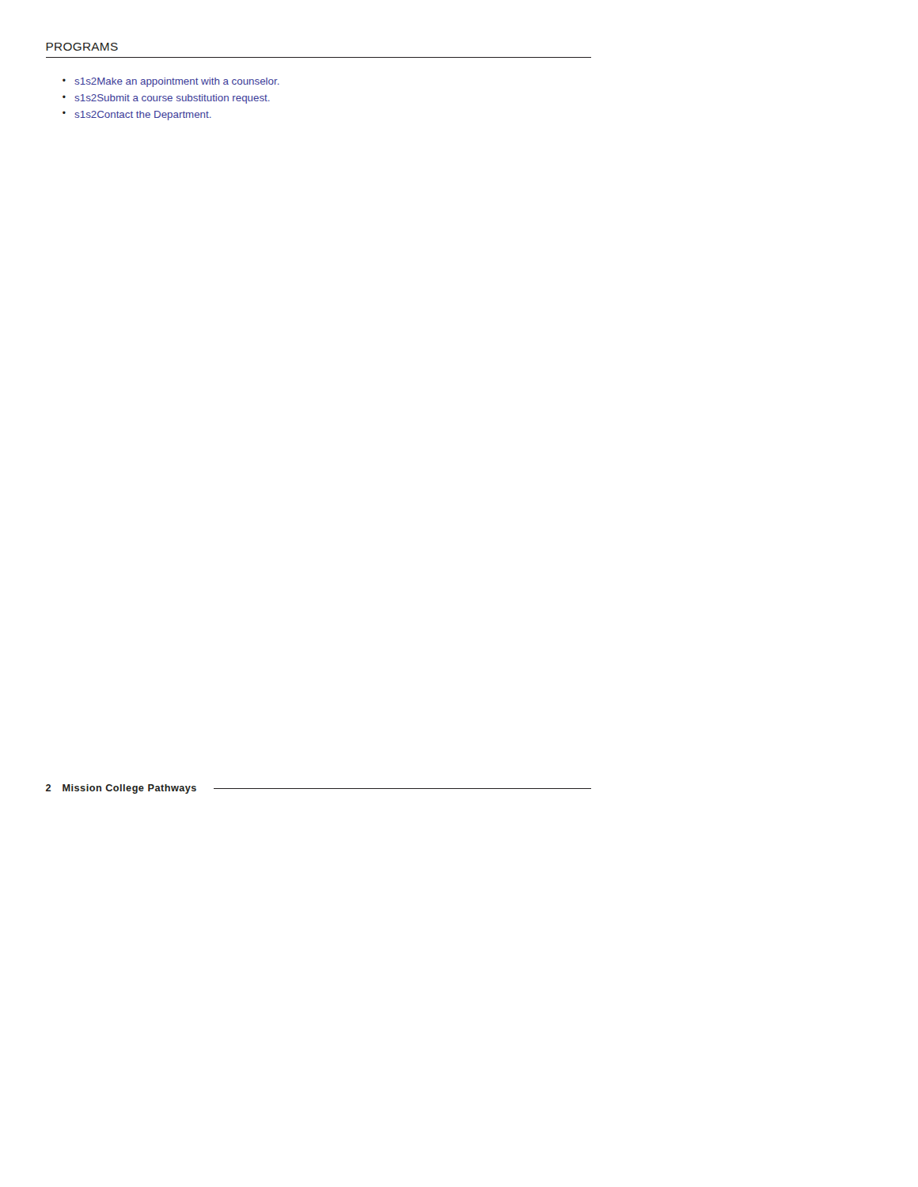PROGRAMS
s1s2Make an appointment with a counselor.
s1s2Submit a course substitution request.
s1s2Contact the Department.
2 Mission College Pathways